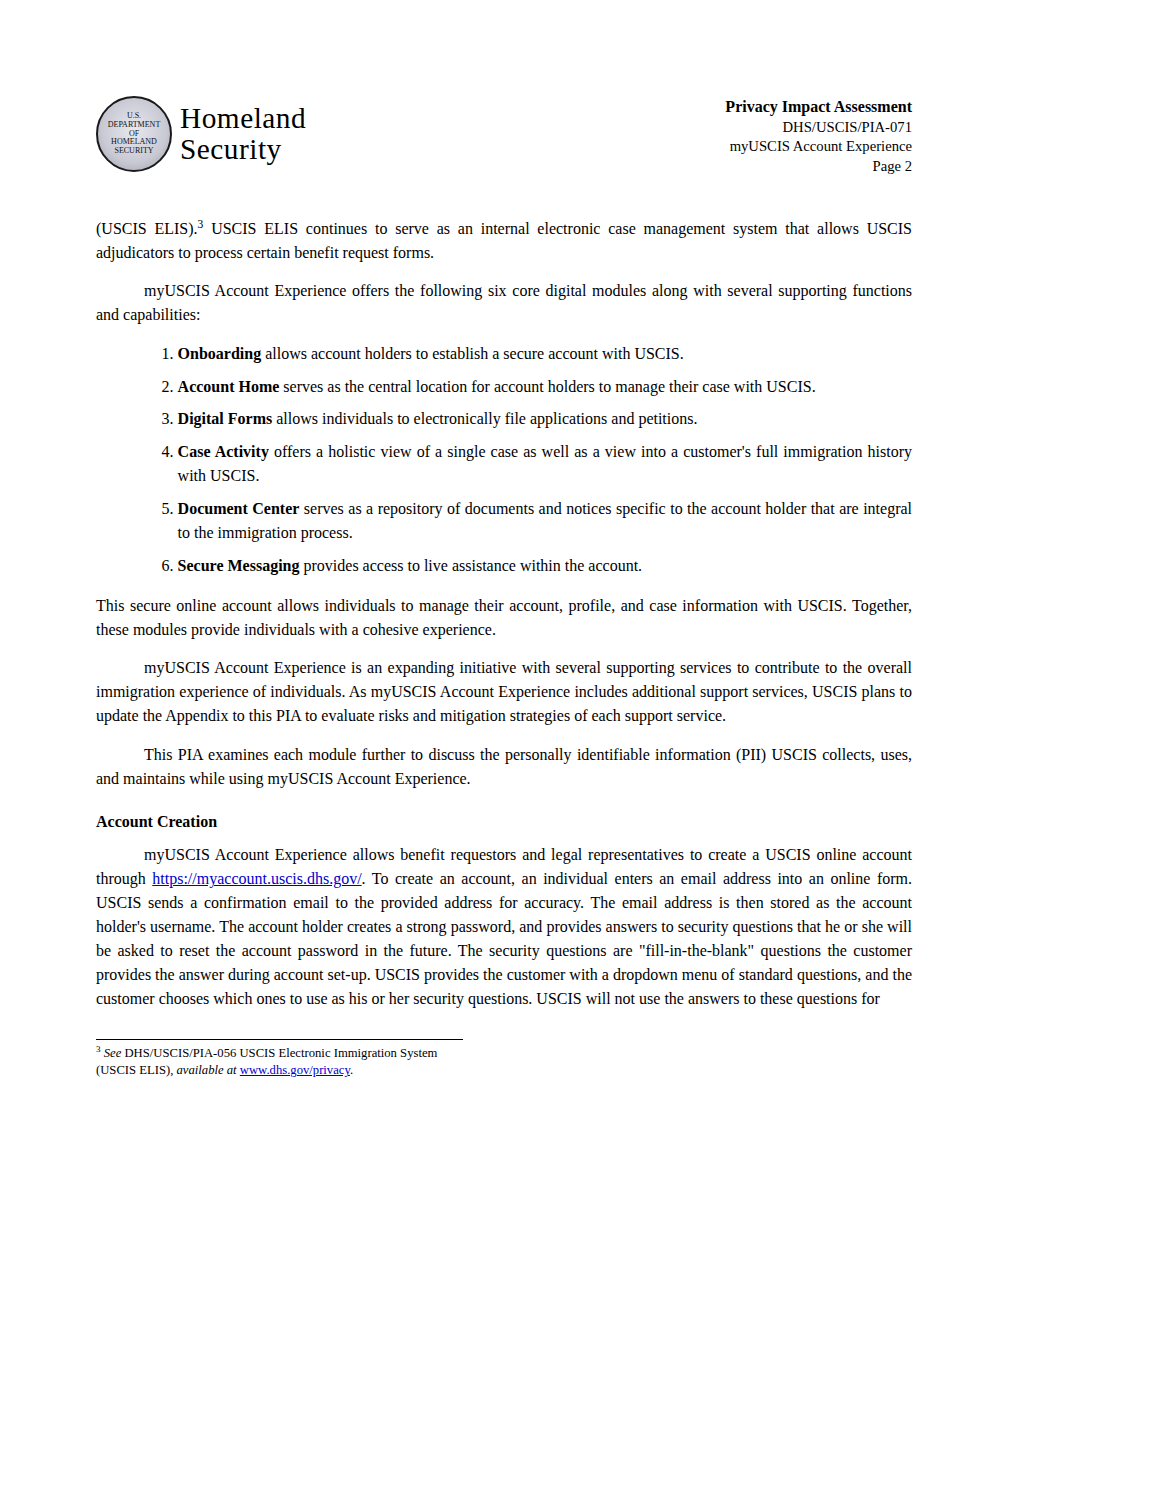U.S.
DEPARTMENT
OF
HOMELAND
SECURITY
HomelandSecurity
Privacy Impact Assessment
DHS/USCIS/PIA-071
myUSCIS Account Experience
Page 2
(USCIS ELIS).3 USCIS ELIS continues to serve as an internal electronic case management system that allows USCIS adjudicators to process certain benefit request forms.
myUSCIS Account Experience offers the following six core digital modules along with several supporting functions and capabilities:
Onboarding allows account holders to establish a secure account with USCIS.
Account Home serves as the central location for account holders to manage their case with USCIS.
Digital Forms allows individuals to electronically file applications and petitions.
Case Activity offers a holistic view of a single case as well as a view into a customer's full immigration history with USCIS.
Document Center serves as a repository of documents and notices specific to the account holder that are integral to the immigration process.
Secure Messaging provides access to live assistance within the account.
This secure online account allows individuals to manage their account, profile, and case information with USCIS. Together, these modules provide individuals with a cohesive experience.
myUSCIS Account Experience is an expanding initiative with several supporting services to contribute to the overall immigration experience of individuals. As myUSCIS Account Experience includes additional support services, USCIS plans to update the Appendix to this PIA to evaluate risks and mitigation strategies of each support service.
This PIA examines each module further to discuss the personally identifiable information (PII) USCIS collects, uses, and maintains while using myUSCIS Account Experience.
Account Creation
myUSCIS Account Experience allows benefit requestors and legal representatives to create a USCIS online account through https://myaccount.uscis.dhs.gov/. To create an account, an individual enters an email address into an online form. USCIS sends a confirmation email to the provided address for accuracy. The email address is then stored as the account holder's username. The account holder creates a strong password, and provides answers to security questions that he or she will be asked to reset the account password in the future. The security questions are "fill-in-the-blank" questions the customer provides the answer during account set-up. USCIS provides the customer with a dropdown menu of standard questions, and the customer chooses which ones to use as his or her security questions. USCIS will not use the answers to these questions for
3 See DHS/USCIS/PIA-056 USCIS Electronic Immigration System (USCIS ELIS), available at www.dhs.gov/privacy.